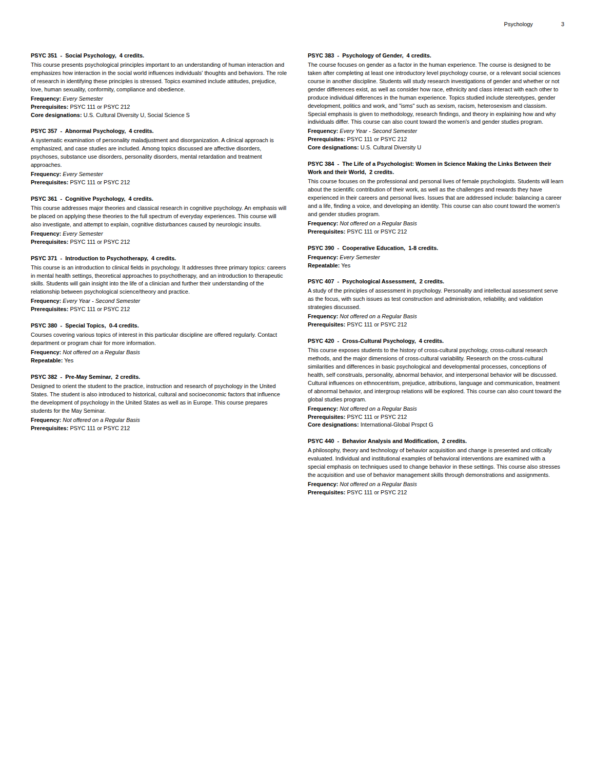Psychology 3
PSYC 351 - Social Psychology, 4 credits.
This course presents psychological principles important to an understanding of human interaction and emphasizes how interaction in the social world influences individuals' thoughts and behaviors. The role of research in identifying these principles is stressed. Topics examined include attitudes, prejudice, love, human sexuality, conformity, compliance and obedience.
Frequency: Every Semester
Prerequisites: PSYC 111 or PSYC 212
Core designations: U.S. Cultural Diversity U, Social Science S
PSYC 357 - Abnormal Psychology, 4 credits.
A systematic examination of personality maladjustment and disorganization. A clinical approach is emphasized, and case studies are included. Among topics discussed are affective disorders, psychoses, substance use disorders, personality disorders, mental retardation and treatment approaches.
Frequency: Every Semester
Prerequisites: PSYC 111 or PSYC 212
PSYC 361 - Cognitive Psychology, 4 credits.
This course addresses major theories and classical research in cognitive psychology. An emphasis will be placed on applying these theories to the full spectrum of everyday experiences. This course will also investigate, and attempt to explain, cognitive disturbances caused by neurologic insults.
Frequency: Every Semester
Prerequisites: PSYC 111 or PSYC 212
PSYC 371 - Introduction to Psychotherapy, 4 credits.
This course is an introduction to clinical fields in psychology. It addresses three primary topics: careers in mental health settings, theoretical approaches to psychotherapy, and an introduction to therapeutic skills. Students will gain insight into the life of a clinician and further their understanding of the relationship between psychological science/theory and practice.
Frequency: Every Year - Second Semester
Prerequisites: PSYC 111 or PSYC 212
PSYC 380 - Special Topics, 0-4 credits.
Courses covering various topics of interest in this particular discipline are offered regularly. Contact department or program chair for more information.
Frequency: Not offered on a Regular Basis
Repeatable: Yes
PSYC 382 - Pre-May Seminar, 2 credits.
Designed to orient the student to the practice, instruction and research of psychology in the United States. The student is also introduced to historical, cultural and socioeconomic factors that influence the development of psychology in the United States as well as in Europe. This course prepares students for the May Seminar.
Frequency: Not offered on a Regular Basis
Prerequisites: PSYC 111 or PSYC 212
PSYC 383 - Psychology of Gender, 4 credits.
The course focuses on gender as a factor in the human experience. The course is designed to be taken after completing at least one introductory level psychology course, or a relevant social sciences course in another discipline. Students will study research investigations of gender and whether or not gender differences exist, as well as consider how race, ethnicity and class interact with each other to produce individual differences in the human experience. Topics studied include stereotypes, gender development, politics and work, and "isms" such as sexism, racism, heterosexism and classism. Special emphasis is given to methodology, research findings, and theory in explaining how and why individuals differ. This course can also count toward the women's and gender studies program.
Frequency: Every Year - Second Semester
Prerequisites: PSYC 111 or PSYC 212
Core designations: U.S. Cultural Diversity U
PSYC 384 - The Life of a Psychologist: Women in Science Making the Links Between their Work and their World, 2 credits.
This course focuses on the professional and personal lives of female psychologists. Students will learn about the scientific contribution of their work, as well as the challenges and rewards they have experienced in their careers and personal lives. Issues that are addressed include: balancing a career and a life, finding a voice, and developing an identity. This course can also count toward the women's and gender studies program.
Frequency: Not offered on a Regular Basis
Prerequisites: PSYC 111 or PSYC 212
PSYC 390 - Cooperative Education, 1-8 credits.
Frequency: Every Semester
Repeatable: Yes
PSYC 407 - Psychological Assessment, 2 credits.
A study of the principles of assessment in psychology. Personality and intellectual assessment serve as the focus, with such issues as test construction and administration, reliability, and validation strategies discussed.
Frequency: Not offered on a Regular Basis
Prerequisites: PSYC 111 or PSYC 212
PSYC 420 - Cross-Cultural Psychology, 4 credits.
This course exposes students to the history of cross-cultural psychology, cross-cultural research methods, and the major dimensions of cross-cultural variability. Research on the cross-cultural similarities and differences in basic psychological and developmental processes, conceptions of health, self construals, personality, abnormal behavior, and interpersonal behavior will be discussed. Cultural influences on ethnocentrism, prejudice, attributions, language and communication, treatment of abnormal behavior, and intergroup relations will be explored. This course can also count toward the global studies program.
Frequency: Not offered on a Regular Basis
Prerequisites: PSYC 111 or PSYC 212
Core designations: International-Global Prspct G
PSYC 440 - Behavior Analysis and Modification, 2 credits.
A philosophy, theory and technology of behavior acquisition and change is presented and critically evaluated. Individual and institutional examples of behavioral interventions are examined with a special emphasis on techniques used to change behavior in these settings. This course also stresses the acquisition and use of behavior management skills through demonstrations and assignments.
Frequency: Not offered on a Regular Basis
Prerequisites: PSYC 111 or PSYC 212